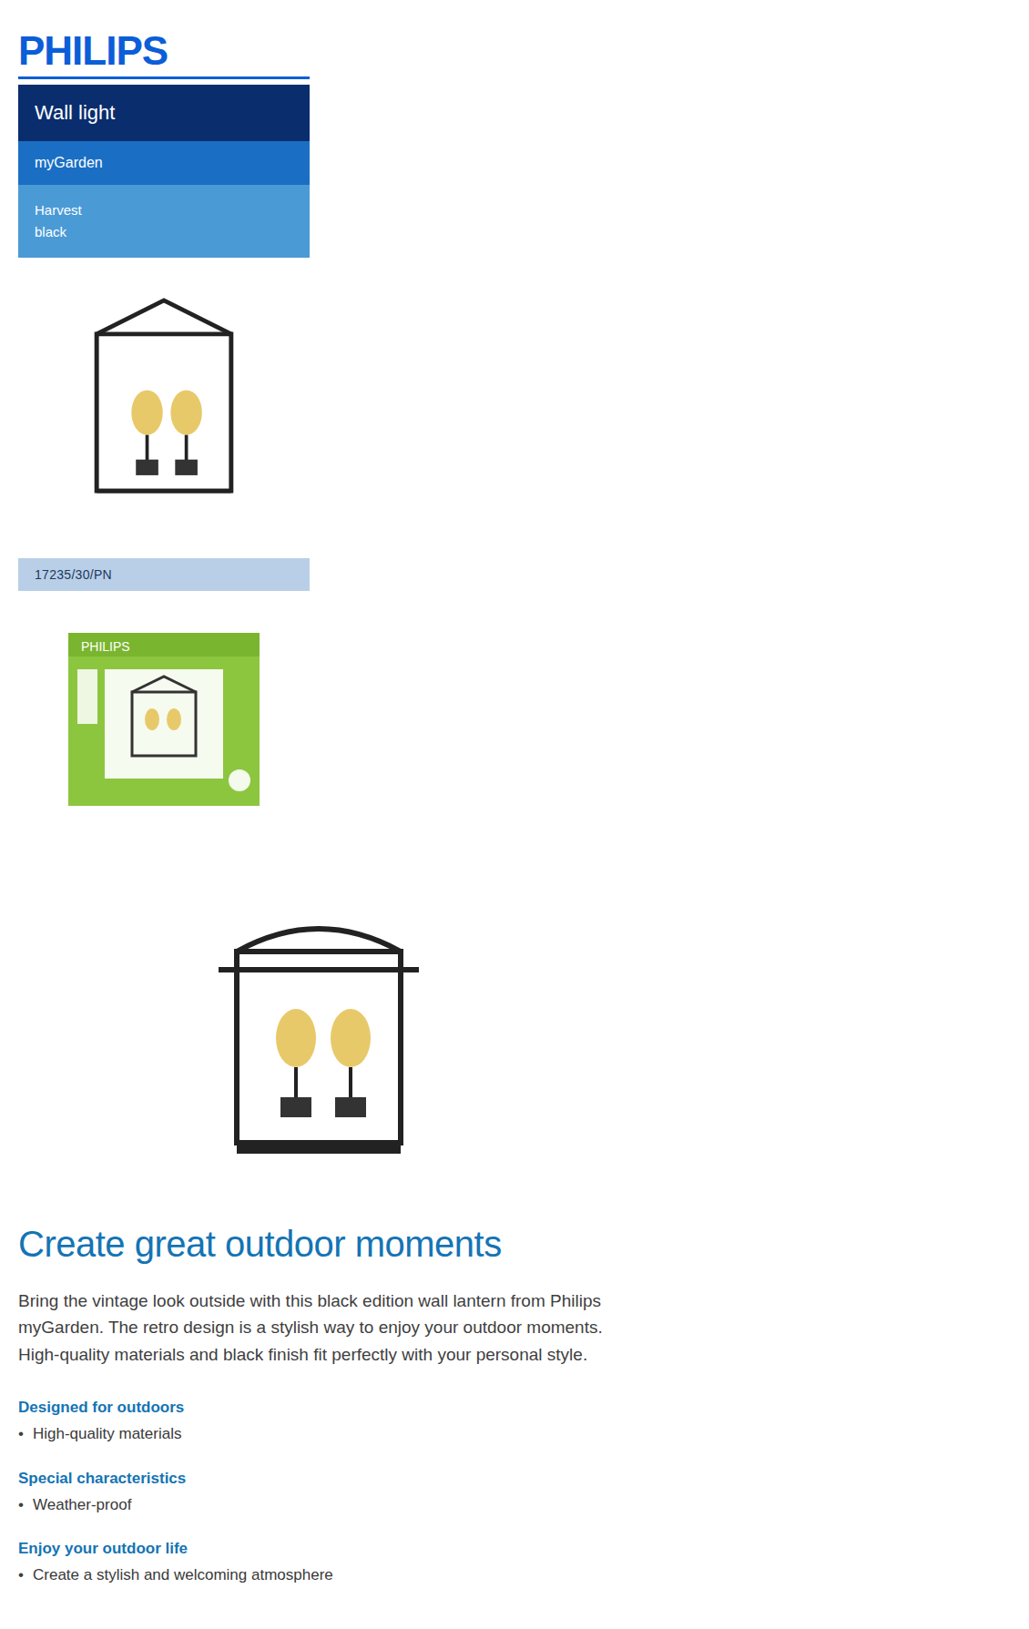PHILIPS
Wall light
myGarden
Harvest
black
17235/30/PN
Create great outdoor moments
Bring the vintage look outside with this black edition wall lantern from Philips myGarden. The retro design is a stylish way to enjoy your outdoor moments. High-quality materials and black finish fit perfectly with your personal style.
Designed for outdoors
High-quality materials
Special characteristics
Weather-proof
Enjoy your outdoor life
Create a stylish and welcoming atmosphere